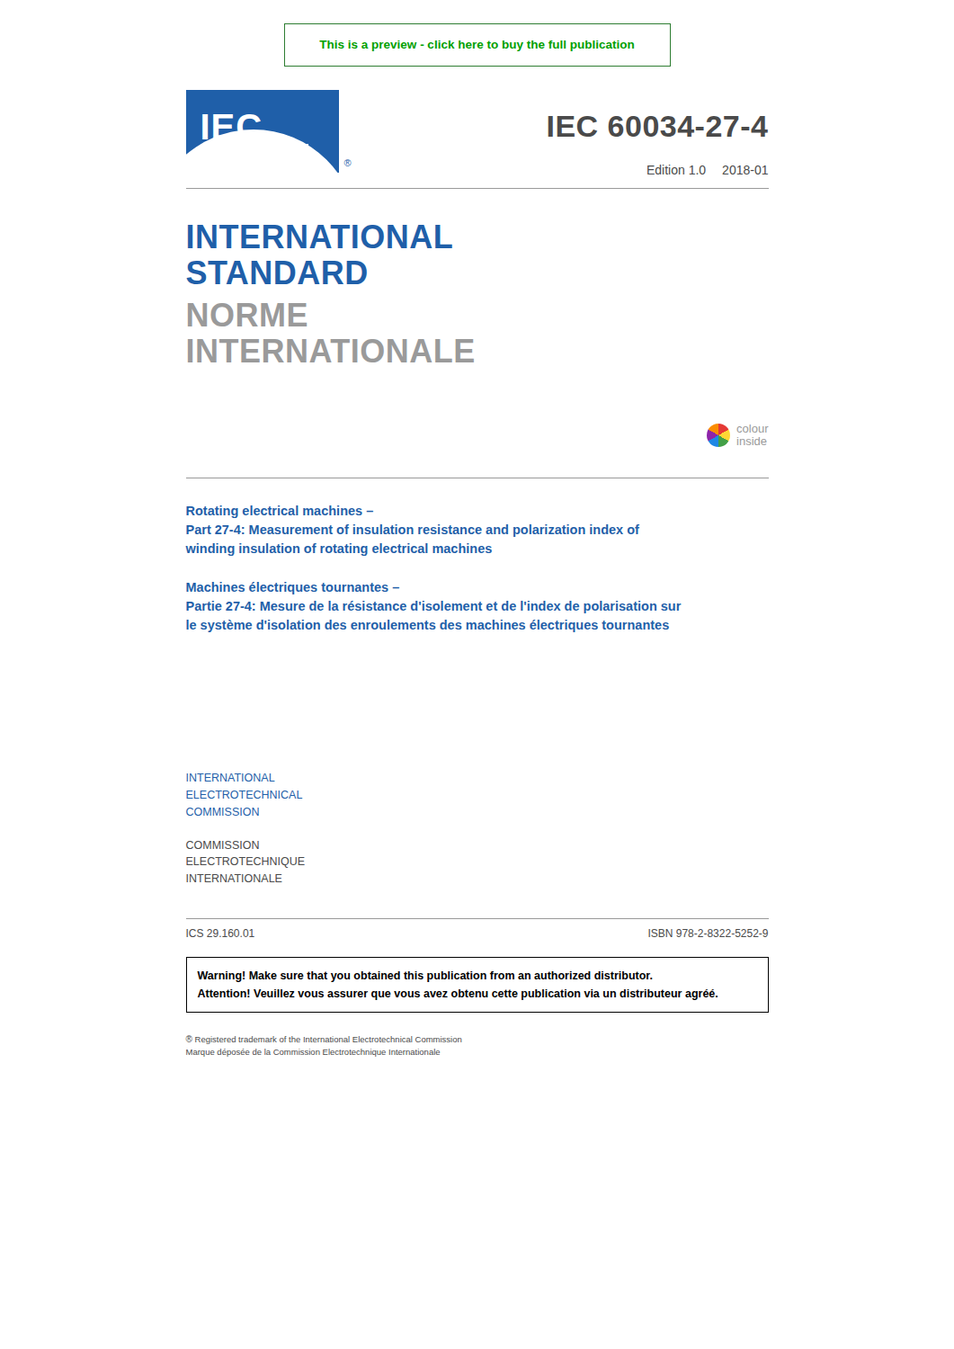This is a preview - click here to buy the full publication
IEC
®
IEC 60034-27-4
Edition 1.0 2018-01
INTERNATIONAL
STANDARD
NORME
INTERNATIONALE
colour
inside
Rotating electrical machines –
Part 27-4: Measurement of insulation resistance and polarization index of
winding insulation of rotating electrical machines
Machines électriques tournantes –
Partie 27-4: Mesure de la résistance d'isolement et de l'index de polarisation sur
le système d'isolation des enroulements des machines électriques tournantes
INTERNATIONAL
ELECTROTECHNICAL
COMMISSION
COMMISSION
ELECTROTECHNIQUE
INTERNATIONALE
ICS 29.160.01
ISBN 978-2-8322-5252-9
Warning! Make sure that you obtained this publication from an authorized distributor.
Attention! Veuillez vous assurer que vous avez obtenu cette publication via un distributeur agréé.
® Registered trademark of the International Electrotechnical Commission
Marque déposée de la Commission Electrotechnique Internationale